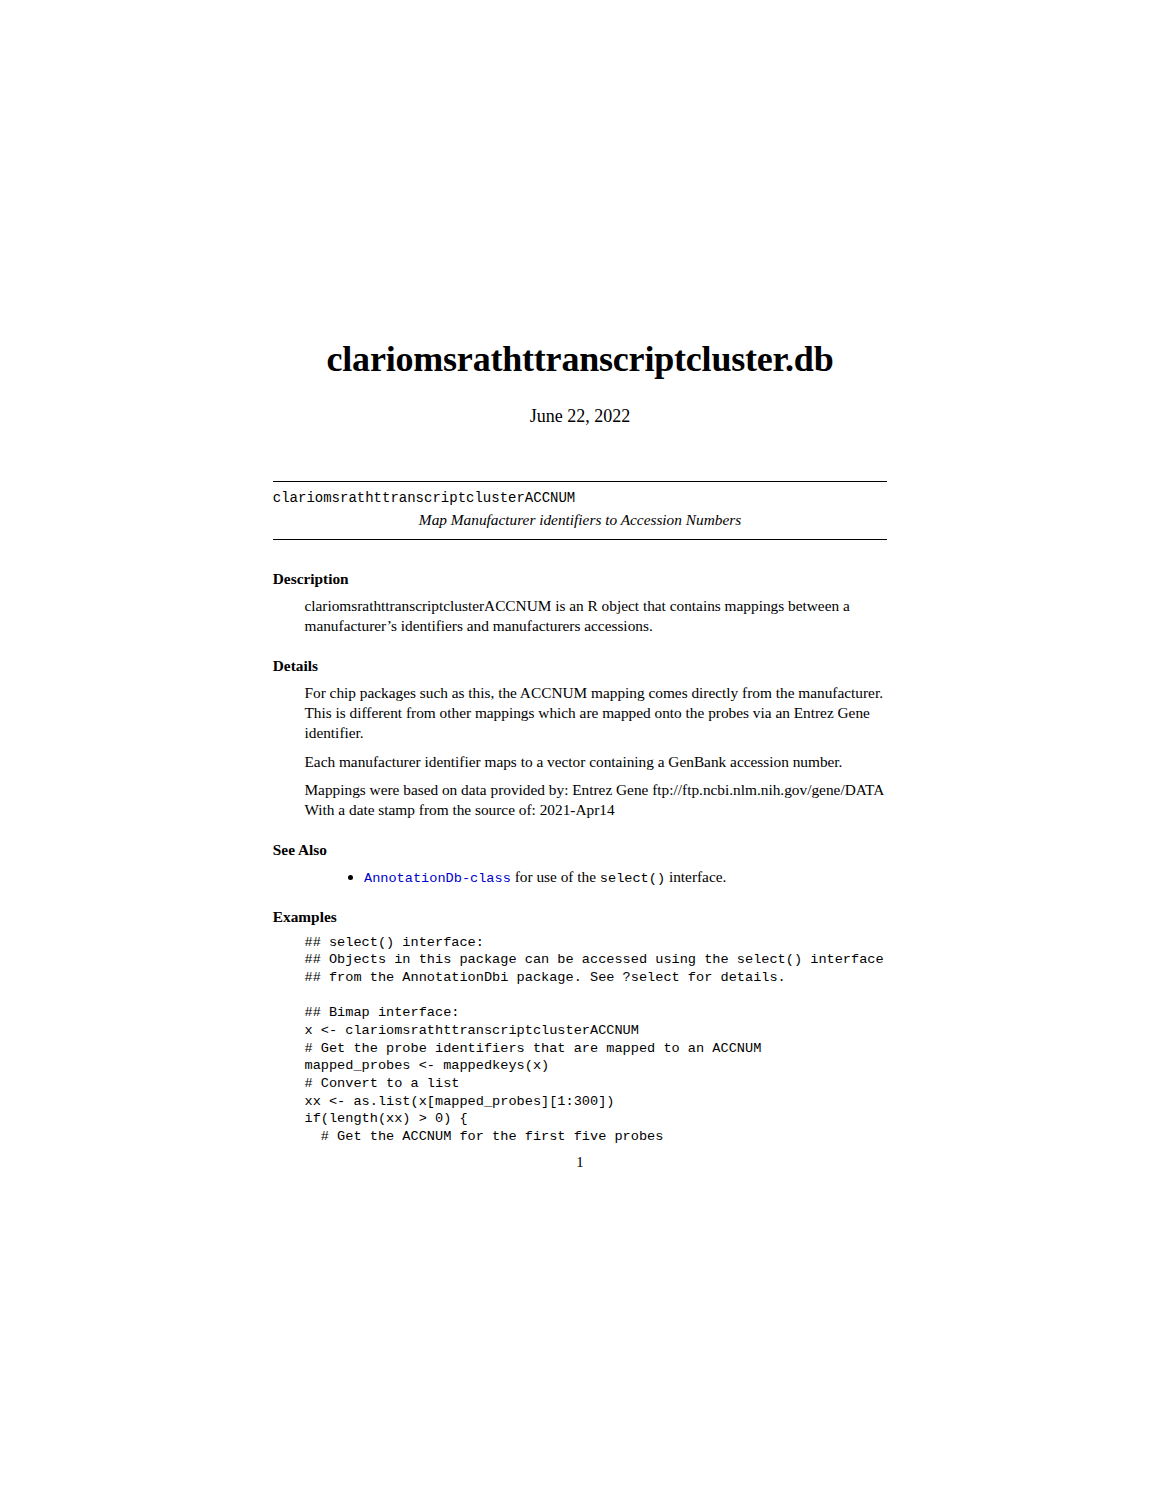clariomsrathttranscriptcluster.db
June 22, 2022
clariomsrathttranscriptclusterACCNUM
Map Manufacturer identifiers to Accession Numbers
Description
clariomsrathttranscriptclusterACCNUM is an R object that contains mappings between a manufacturer’s identifiers and manufacturers accessions.
Details
For chip packages such as this, the ACCNUM mapping comes directly from the manufacturer. This is different from other mappings which are mapped onto the probes via an Entrez Gene identifier.
Each manufacturer identifier maps to a vector containing a GenBank accession number.
Mappings were based on data provided by: Entrez Gene ftp://ftp.ncbi.nlm.nih.gov/gene/DATA With a date stamp from the source of: 2021-Apr14
See Also
AnnotationDb-class for use of the select() interface.
Examples
## select() interface:
## Objects in this package can be accessed using the select() interface
## from the AnnotationDbi package. See ?select for details.

## Bimap interface:
x <- clariomsrathttranscriptclusterACCNUM
# Get the probe identifiers that are mapped to an ACCNUM
mapped_probes <- mappedkeys(x)
# Convert to a list
xx <- as.list(x[mapped_probes][1:300])
if(length(xx) > 0) {
  # Get the ACCNUM for the first five probes
1